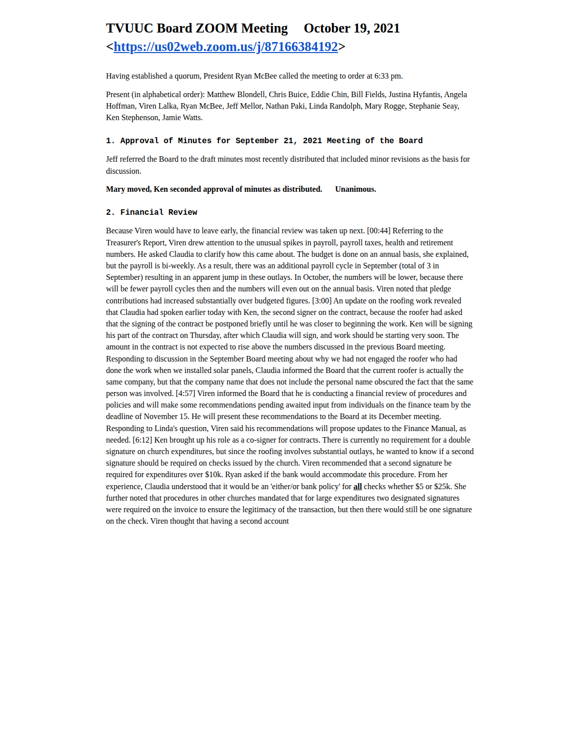TVUUC Board ZOOM Meeting October 19, 2021
<https://us02web.zoom.us/j/87166384192>
Having established a quorum, President Ryan McBee called the meeting to order at 6:33 pm.
Present (in alphabetical order): Matthew Blondell, Chris Buice, Eddie Chin, Bill Fields, Justina Hyfantis, Angela Hoffman, Viren Lalka, Ryan McBee, Jeff Mellor, Nathan Paki, Linda Randolph, Mary Rogge, Stephanie Seay, Ken Stephenson, Jamie Watts.
1. Approval of Minutes for September 21, 2021 Meeting of the Board
Jeff referred the Board to the draft minutes most recently distributed that included minor revisions as the basis for discussion.
Mary moved, Ken seconded approval of minutes as distributed. Unanimous.
2. Financial Review
Because Viren would have to leave early, the financial review was taken up next. [00:44] Referring to the Treasurer's Report, Viren drew attention to the unusual spikes in payroll, payroll taxes, health and retirement numbers. He asked Claudia to clarify how this came about. The budget is done on an annual basis, she explained, but the payroll is bi-weekly. As a result, there was an additional payroll cycle in September (total of 3 in September) resulting in an apparent jump in these outlays. In October, the numbers will be lower, because there will be fewer payroll cycles then and the numbers will even out on the annual basis. Viren noted that pledge contributions had increased substantially over budgeted figures. [3:00] An update on the roofing work revealed that Claudia had spoken earlier today with Ken, the second signer on the contract, because the roofer had asked that the signing of the contract be postponed briefly until he was closer to beginning the work. Ken will be signing his part of the contract on Thursday, after which Claudia will sign, and work should be starting very soon. The amount in the contract is not expected to rise above the numbers discussed in the previous Board meeting. Responding to discussion in the September Board meeting about why we had not engaged the roofer who had done the work when we installed solar panels, Claudia informed the Board that the current roofer is actually the same company, but that the company name that does not include the personal name obscured the fact that the same person was involved. [4:57] Viren informed the Board that he is conducting a financial review of procedures and policies and will make some recommendations pending awaited input from individuals on the finance team by the deadline of November 15. He will present these recommendations to the Board at its December meeting. Responding to Linda's question, Viren said his recommendations will propose updates to the Finance Manual, as needed. [6:12] Ken brought up his role as a co-signer for contracts. There is currently no requirement for a double signature on church expenditures, but since the roofing involves substantial outlays, he wanted to know if a second signature should be required on checks issued by the church. Viren recommended that a second signature be required for expenditures over $10k. Ryan asked if the bank would accommodate this procedure. From her experience, Claudia understood that it would be an 'either/or bank policy' for all checks whether $5 or $25k. She further noted that procedures in other churches mandated that for large expenditures two designated signatures were required on the invoice to ensure the legitimacy of the transaction, but then there would still be one signature on the check. Viren thought that having a second account